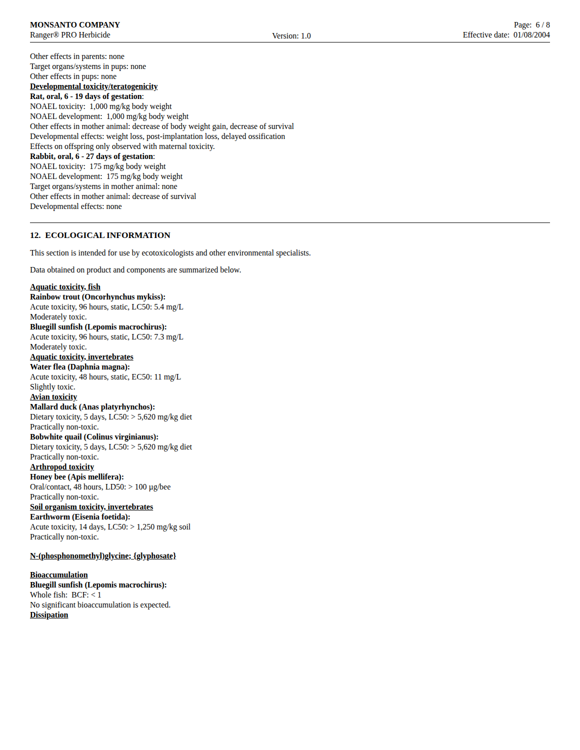MONSANTO COMPANY
Ranger® PRO Herbicide
Version: 1.0
Page: 6 / 8
Effective date: 01/08/2004
Other effects in parents: none
Target organs/systems in pups: none
Other effects in pups: none
Developmental toxicity/teratogenicity
Rat, oral, 6 - 19 days of gestation:
NOAEL toxicity: 1,000 mg/kg body weight
NOAEL development: 1,000 mg/kg body weight
Other effects in mother animal: decrease of body weight gain, decrease of survival
Developmental effects: weight loss, post-implantation loss, delayed ossification
Effects on offspring only observed with maternal toxicity.
Rabbit, oral, 6 - 27 days of gestation:
NOAEL toxicity: 175 mg/kg body weight
NOAEL development: 175 mg/kg body weight
Target organs/systems in mother animal: none
Other effects in mother animal: decrease of survival
Developmental effects: none
12. ECOLOGICAL INFORMATION
This section is intended for use by ecotoxicologists and other environmental specialists.
Data obtained on product and components are summarized below.
Aquatic toxicity, fish
Rainbow trout (Oncorhynchus mykiss):
Acute toxicity, 96 hours, static, LC50: 5.4 mg/L
Moderately toxic.
Bluegill sunfish (Lepomis macrochirus):
Acute toxicity, 96 hours, static, LC50: 7.3 mg/L
Moderately toxic.
Aquatic toxicity, invertebrates
Water flea (Daphnia magna):
Acute toxicity, 48 hours, static, EC50: 11 mg/L
Slightly toxic.
Avian toxicity
Mallard duck (Anas platyrhynchos):
Dietary toxicity, 5 days, LC50: > 5,620 mg/kg diet
Practically non-toxic.
Bobwhite quail (Colinus virginianus):
Dietary toxicity, 5 days, LC50: > 5,620 mg/kg diet
Practically non-toxic.
Arthropod toxicity
Honey bee (Apis mellifera):
Oral/contact, 48 hours, LD50: > 100 µg/bee
Practically non-toxic.
Soil organism toxicity, invertebrates
Earthworm (Eisenia foetida):
Acute toxicity, 14 days, LC50: > 1,250 mg/kg soil
Practically non-toxic.
N-(phosphonomethyl)glycine; {glyphosate}
Bioaccumulation
Bluegill sunfish (Lepomis macrochirus):
Whole fish: BCF: < 1
No significant bioaccumulation is expected.
Dissipation